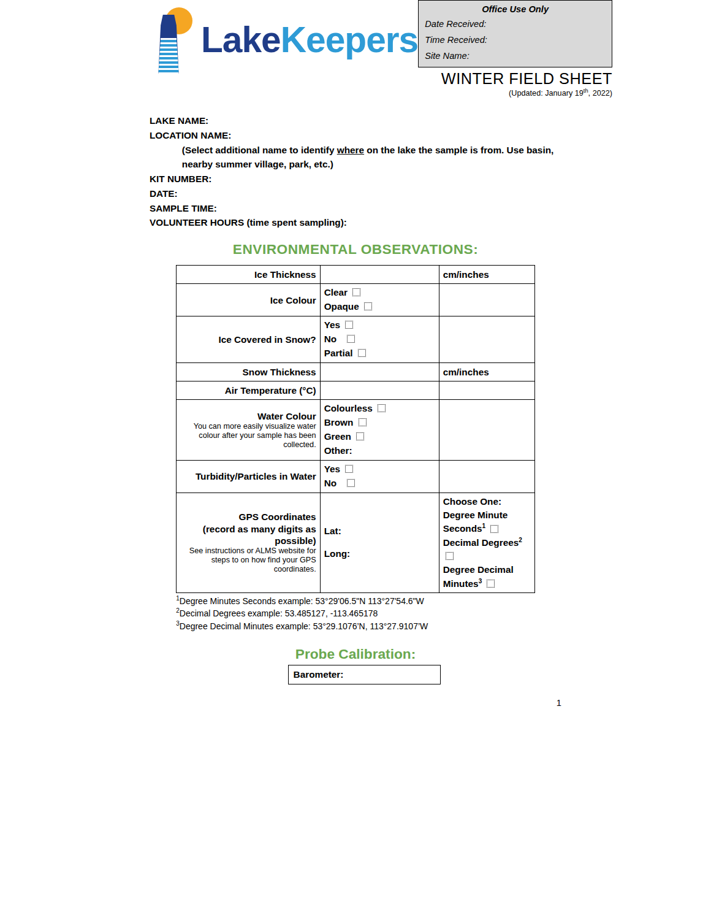Lake Keepers
Office Use Only
Date Received:
Time Received:
Site Name:
WINTER FIELD SHEET
(Updated: January 19th, 2022)
LAKE NAME:
LOCATION NAME: (Select additional name to identify where on the lake the sample is from. Use basin, nearby summer village, park, etc.) KIT NUMBER:
DATE:
SAMPLE TIME:
VOLUNTEER HOURS (time spent sampling):
ENVIRONMENTAL OBSERVATIONS:
| Ice Thickness | | cm/inches |
| Ice Colour | Clear Opaque | |
| Ice Covered in Snow? | Yes No Partial | |
| Snow Thickness | | cm/inches |
| Air Temperature (°C) | | |
| Water Colour You can more easily visualize water colour after your sample has been collected. | Colourless Brown Green Other: | |
| Turbidity/Particles in Water | Yes No | |
| GPS Coordinates (record as many digits as possible) See instructions or ALMS website for steps to on how find your GPS coordinates. | Lat: Long: | Choose One: Degree Minute Seconds 1 Decimal Degrees 2 Degree Decimal Minutes 3 |
1Degree Minutes Seconds example: 53°29'06.5"N 113°27'54.6"W
2Decimal Degrees example: 53.485127, -113.465178
3Degree Decimal Minutes example: 53°29.1076’N, 113°27.9107’W
Probe Calibration:
Barometer:
1